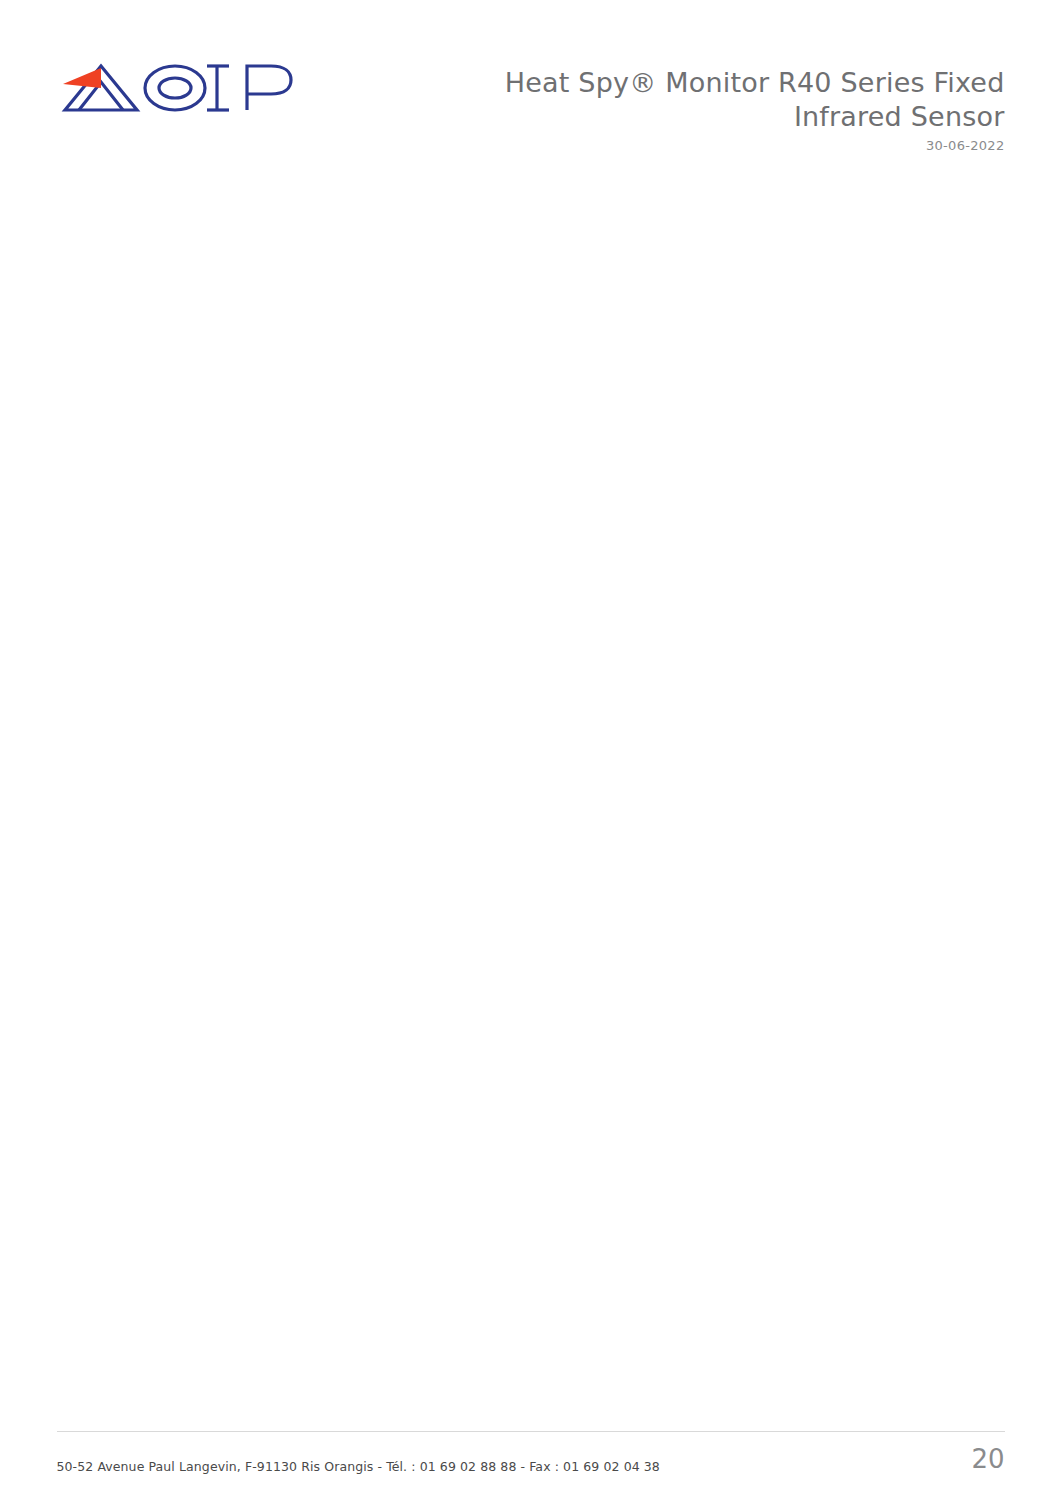Heat Spy® Monitor R40 Series Fixed
Infrared Sensor
30-06-2022
50-52 Avenue Paul Langevin, F-91130 Ris Orangis - Tél. : 01 69 02 88 88 - Fax : 01 69 02 04 38
20